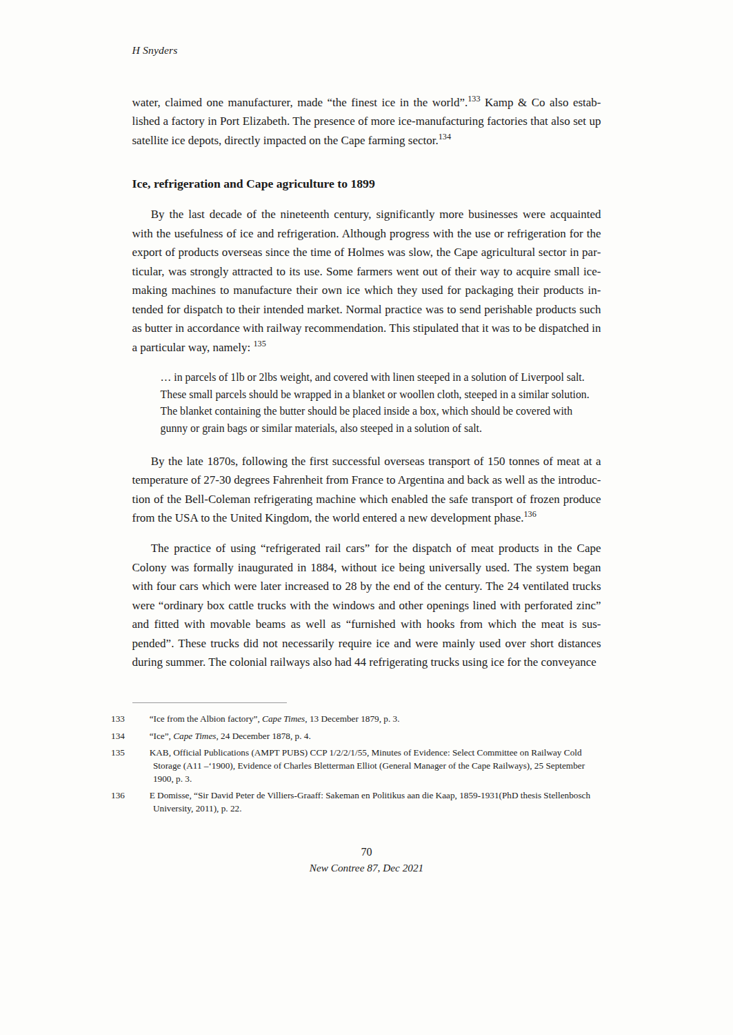H Snyders
water, claimed one manufacturer, made “the finest ice in the world”.133 Kamp & Co also established a factory in Port Elizabeth. The presence of more ice-manufacturing factories that also set up satellite ice depots, directly impacted on the Cape farming sector.134
Ice, refrigeration and Cape agriculture to 1899
By the last decade of the nineteenth century, significantly more businesses were acquainted with the usefulness of ice and refrigeration. Although progress with the use or refrigeration for the export of products overseas since the time of Holmes was slow, the Cape agricultural sector in particular, was strongly attracted to its use. Some farmers went out of their way to acquire small ice-making machines to manufacture their own ice which they used for packaging their products intended for dispatch to their intended market. Normal practice was to send perishable products such as butter in accordance with railway recommendation. This stipulated that it was to be dispatched in a particular way, namely: 135
… in parcels of 1lb or 2lbs weight, and covered with linen steeped in a solution of Liverpool salt. These small parcels should be wrapped in a blanket or woollen cloth, steeped in a similar solution. The blanket containing the butter should be placed inside a box, which should be covered with gunny or grain bags or similar materials, also steeped in a solution of salt.
By the late 1870s, following the first successful overseas transport of 150 tonnes of meat at a temperature of 27-30 degrees Fahrenheit from France to Argentina and back as well as the introduction of the Bell-Coleman refrigerating machine which enabled the safe transport of frozen produce from the USA to the United Kingdom, the world entered a new development phase.136
The practice of using “refrigerated rail cars” for the dispatch of meat products in the Cape Colony was formally inaugurated in 1884, without ice being universally used. The system began with four cars which were later increased to 28 by the end of the century. The 24 ventilated trucks were “ordinary box cattle trucks with the windows and other openings lined with perforated zinc” and fitted with movable beams as well as “furnished with hooks from which the meat is suspended”. These trucks did not necessarily require ice and were mainly used over short distances during summer. The colonial railways also had 44 refrigerating trucks using ice for the conveyance
133“Ice from the Albion factory”, Cape Times, 13 December 1879, p. 3.
134“Ice”, Cape Times, 24 December 1878, p. 4.
135 KAB, Official Publications (AMPT PUBS) CCP 1/2/2/1/55, Minutes of Evidence: Select Committee on Railway Cold Storage (A11 –‘1900), Evidence of Charles Bletterman Elliot (General Manager of the Cape Railways), 25 September 1900, p. 3.
136 E Domisse, “Sir David Peter de Villiers-Graaff: Sakeman en Politikus aan die Kaap, 1859-1931(PhD thesis Stellenbosch University, 2011), p. 22.
70
New Contree 87, Dec 2021